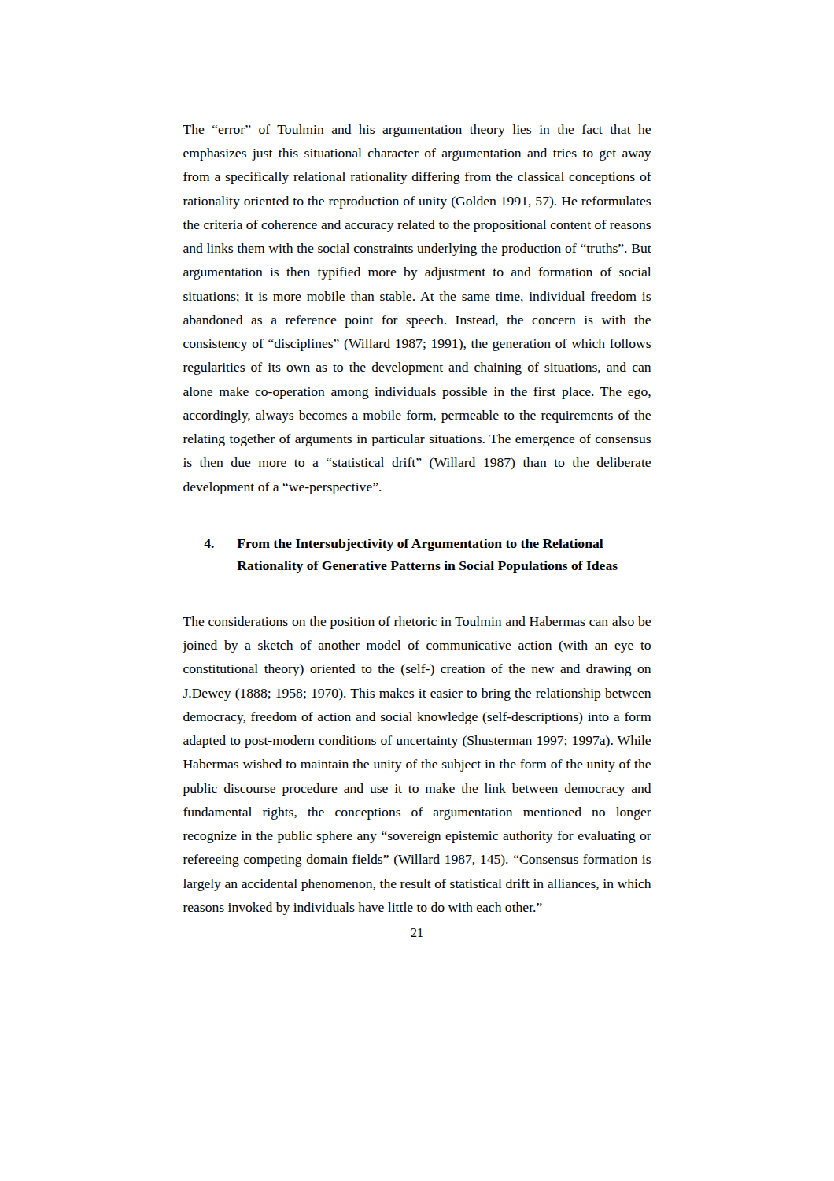The “error” of Toulmin and his argumentation theory lies in the fact that he emphasizes just this situational character of argumentation and tries to get away from a specifically relational rationality differing from the classical conceptions of rationality oriented to the reproduction of unity (Golden 1991, 57). He reformulates the criteria of coherence and accuracy related to the propositional content of reasons and links them with the social constraints underlying the production of “truths”. But argumentation is then typified more by adjustment to and formation of social situations; it is more mobile than stable. At the same time, individual freedom is abandoned as a reference point for speech. Instead, the concern is with the consistency of “disciplines” (Willard 1987; 1991), the generation of which follows regularities of its own as to the development and chaining of situations, and can alone make co-operation among individuals possible in the first place. The ego, accordingly, always becomes a mobile form, permeable to the requirements of the relating together of arguments in particular situations. The emergence of consensus is then due more to a “statistical drift” (Willard 1987) than to the deliberate development of a “we-perspective”.
4.
From the Intersubjectivity of Argumentation to the Relational Rationality of Generative Patterns in Social Populations of Ideas
The considerations on the position of rhetoric in Toulmin and Habermas can also be joined by a sketch of another model of communicative action (with an eye to constitutional theory) oriented to the (self-) creation of the new and drawing on J.Dewey (1888; 1958; 1970). This makes it easier to bring the relationship between democracy, freedom of action and social knowledge (self-descriptions) into a form adapted to post-modern conditions of uncertainty (Shusterman 1997; 1997a). While Habermas wished to maintain the unity of the subject in the form of the unity of the public discourse procedure and use it to make the link between democracy and fundamental rights, the conceptions of argumentation mentioned no longer recognize in the public sphere any “sovereign epistemic authority for evaluating or refereeing competing domain fields” (Willard 1987, 145). “Consensus formation is largely an accidental phenomenon, the result of statistical drift in alliances, in which reasons invoked by individuals have little to do with each other.”
21